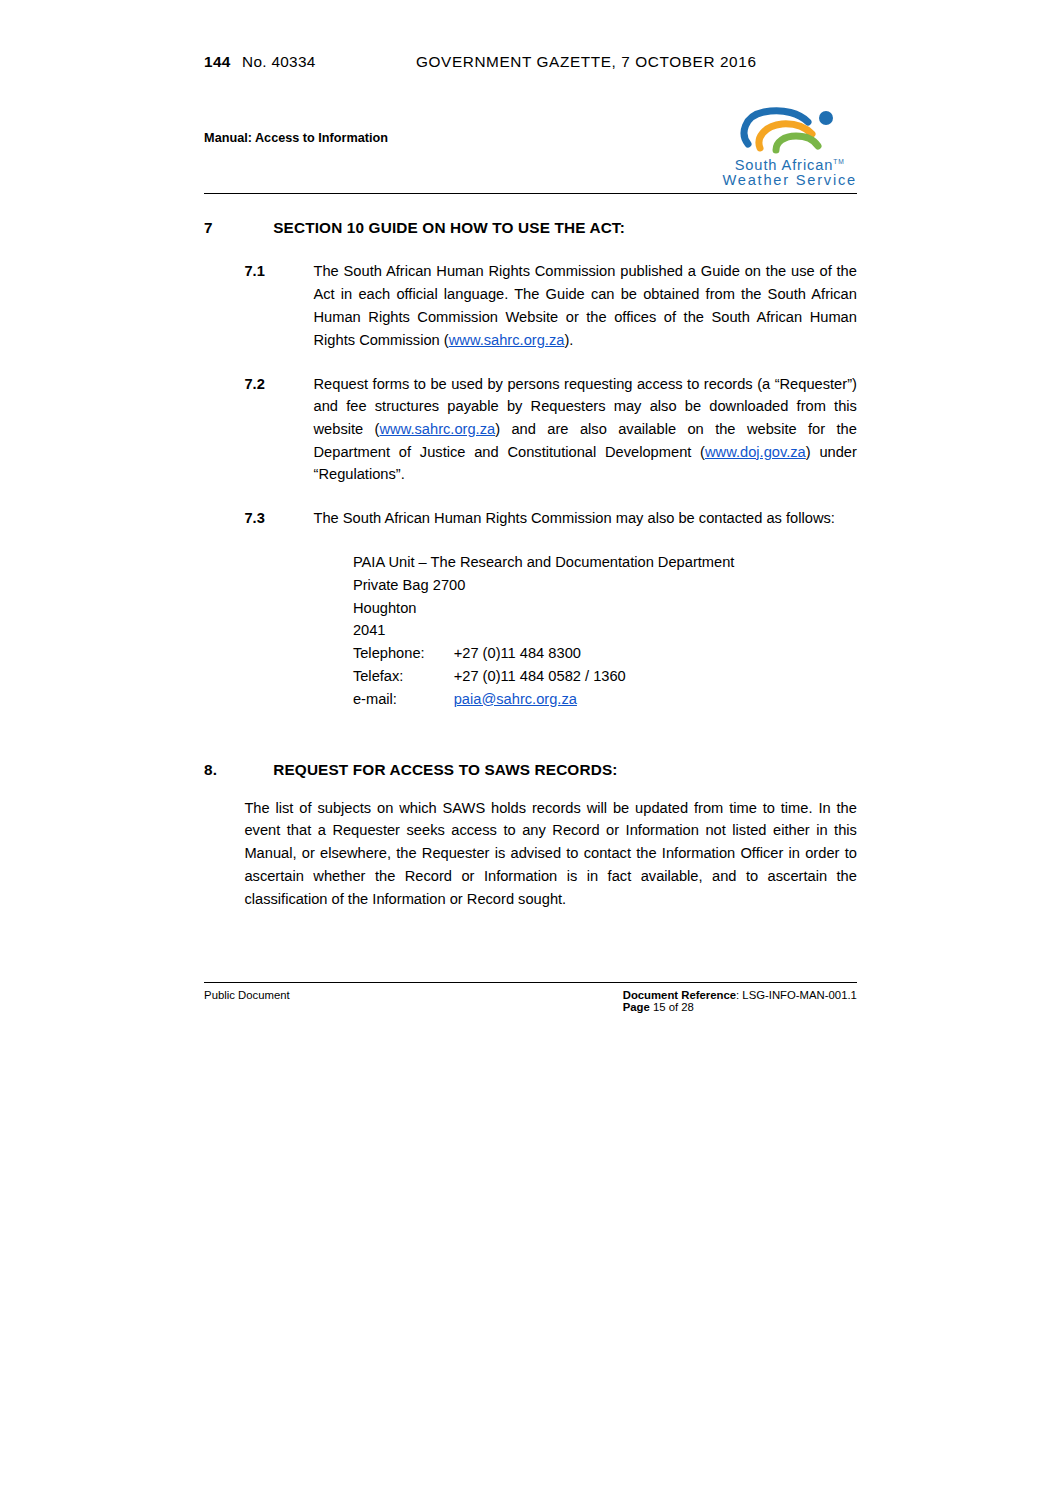144 No. 40334 GOVERNMENT GAZETTE, 7 OCTOBER 2016
Manual: Access to Information
South AfricanTM Weather Service
7 SECTION 10 GUIDE ON HOW TO USE THE ACT:
7.1
The South African Human Rights Commission published a Guide on the use of the Act in each official language. The Guide can be obtained from the South African Human Rights Commission Website or the offices of the South African Human Rights Commission (www.sahrc.org.za).
7.2
Request forms to be used by persons requesting access to records (a “Requester”) and fee structures payable by Requesters may also be downloaded from this website (www.sahrc.org.za) and are also available on the website for the Department of Justice and Constitutional Development (www.doj.gov.za) under “Regulations”.
7.3
The South African Human Rights Commission may also be contacted as follows:
| PAIA Unit – The Research and Documentation Department |
| Private Bag 2700 |
| Houghton |
| 2041 |
| Telephone: | +27 (0)11 484 8300 |
| Telefax: | +27 (0)11 484 0582 / 1360 |
| e-mail: | paia@sahrc.org.za |
8. REQUEST FOR ACCESS TO SAWS RECORDS:
The list of subjects on which SAWS holds records will be updated from time to time. In the event that a Requester seeks access to any Record or Information not listed either in this Manual, or elsewhere, the Requester is advised to contact the Information Officer in order to ascertain whether the Record or Information is in fact available, and to ascertain the classification of the Information or Record sought.
Public Document
Document Reference: LSG-INFO-MAN-001.1
Page 15 of 28